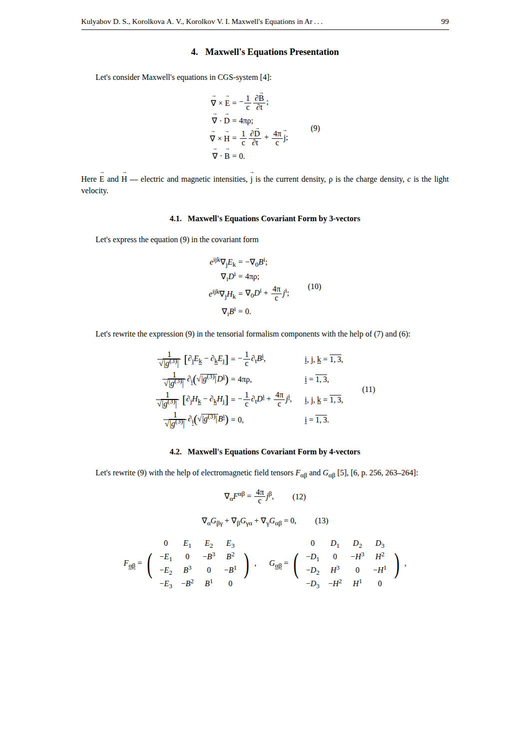Kulyabov D. S., Korolkova A. V., Korolkov V. I. Maxwell's Equations in Ar . . . 99
4. Maxwell's Equations Presentation
Let's consider Maxwell's equations in CGS-system [4]:
| ∇ × E | = | − 1 c ∂ B ∂t ; |
| ∇ · D | = | 4πρ; |
| ∇ × H | = | 1 c ∂ D ∂t + 4π c j ; |
| ∇ · B | = | 0. |
(9)
Here E and H — electric and magnetic intensities, j is the current density, ρ is the charge density, c is the light velocity.
4.1. Maxwell's Equations Covariant Form by 3-vectors
Let's express the equation (9) in the covariant form
| e ijk ∇ j E k | = | −∇ 0 B i ; |
| ∇ i D i | = | 4πρ; |
| e ijk ∇ j H k | = | ∇ 0 D i + 4π c j i ; |
| ∇ i B i | = | 0. |
(10)
Let's rewrite the expression (9) in the tensorial formalism components with the help of (7) and (6):
| 1 √ / g (3) / [ ∂ j E k − ∂ k E j ] | = | − 1 c ∂ t B i , | i , j , k = 1, 3 , |
| 1 √ / g (3) / ∂ i ( √ / g (3) / D i ) | = | 4πρ, | i = 1, 3 , |
| 1 √ / g (3) / [ ∂ j H k − ∂ k H j ] | = | − 1 c ∂ t D i + 4π c j i , | i , j , k = 1, 3 , |
| 1 √ / g (3) / ∂ i ( √ / g (3) / B i ) | = | 0, | i = 1, 3 . |
(11)
4.2. Maxwell's Equations Covariant Form by 4-vectors
Let's rewrite (9) with the help of electromagnetic field tensors Fαβ and Gαβ [5], [6, p. 256, 263–264]:
∇αFαβ = 4π c jβ,
(12)
∇αGβγ + ∇βGγα + ∇γGαβ = 0,
(13)
Fαβ = (
| 0 | E 1 | E 2 | E 3 |
| − E 1 | 0 | − B 3 | B 2 |
| − E 2 | B 3 | 0 | − B 1 |
| − E 3 | − B 2 | B 1 | 0 |
) ,
Gαβ = (
| 0 | D 1 | D 2 | D 3 |
| − D 1 | 0 | − H 3 | H 2 |
| − D 2 | H 3 | 0 | − H 1 |
| − D 3 | − H 2 | H 1 | 0 |
) ,